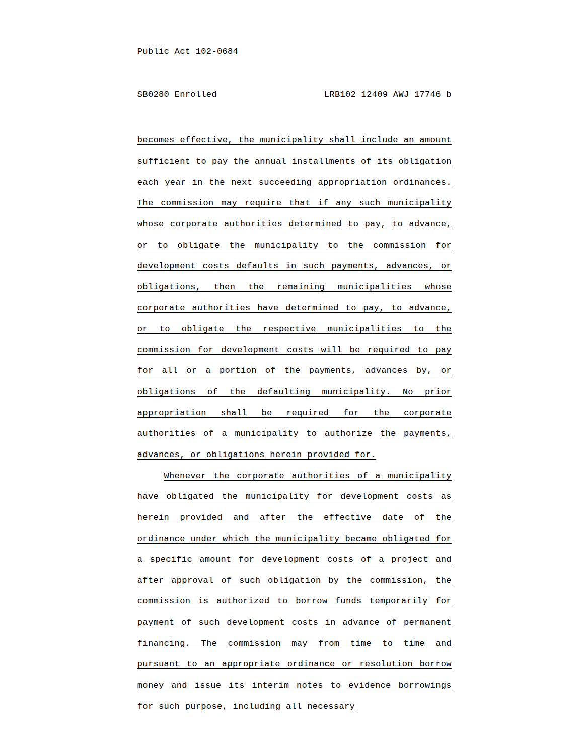Public Act 102-0684
SB0280 Enrolled LRB102 12409 AWJ 17746 b
becomes effective, the municipality shall include an amount sufficient to pay the annual installments of its obligation each year in the next succeeding appropriation ordinances. The commission may require that if any such municipality whose corporate authorities determined to pay, to advance, or to obligate the municipality to the commission for development costs defaults in such payments, advances, or obligations, then the remaining municipalities whose corporate authorities have determined to pay, to advance, or to obligate the respective municipalities to the commission for development costs will be required to pay for all or a portion of the payments, advances by, or obligations of the defaulting municipality. No prior appropriation shall be required for the corporate authorities of a municipality to authorize the payments, advances, or obligations herein provided for.
Whenever the corporate authorities of a municipality have obligated the municipality for development costs as herein provided and after the effective date of the ordinance under which the municipality became obligated for a specific amount for development costs of a project and after approval of such obligation by the commission, the commission is authorized to borrow funds temporarily for payment of such development costs in advance of permanent financing. The commission may from time to time and pursuant to an appropriate ordinance or resolution borrow money and issue its interim notes to evidence borrowings for such purpose, including all necessary